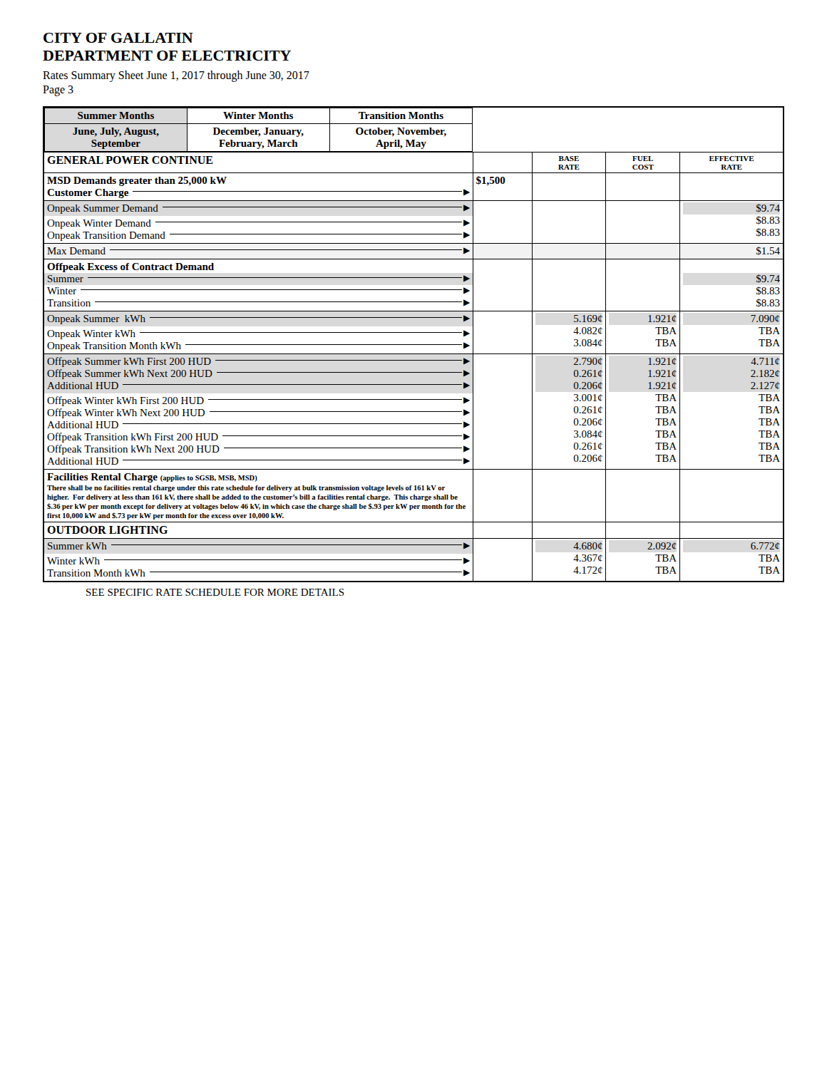CITY OF GALLATIN
DEPARTMENT OF ELECTRICITY
Rates Summary Sheet June 1, 2017 through June 30, 2017
Page 3
| / Summer Months / Winter Months / Transition Months / / June, July, August, September / December, January, February, March / October, November, April, May / | | | | |
| GENERAL POWER CONTINUE | | BASE RATE | FUEL COST | EFFECTIVE RATE |
| MSD Demands greater than 25,000 kW Customer Charge ▶ | $1,500 | | | |
| Onpeak Summer Demand ▶ Onpeak Winter Demand ▶ Onpeak Transition Demand ▶ | | | | $9.74 $8.83 $8.83 |
| Max Demand ▶ | | | | $1.54 |
| Offpeak Excess of Contract Demand Summer ▶ Winter ▶ Transition ▶ | | | | $9.74 $8.83 $8.83 |
| Onpeak Summer kWh ▶ Onpeak Winter kWh ▶ Onpeak Transition Month kWh ▶ | | 5.169¢ 4.082¢ 3.084¢ | 1.921¢ TBA TBA | 7.090¢ TBA TBA |
| Offpeak Summer kWh First 200 HUD ▶ Offpeak Summer kWh Next 200 HUD ▶ Additional HUD ▶ Offpeak Winter kWh First 200 HUD ▶ Offpeak Winter kWh Next 200 HUD ▶ Additional HUD ▶ Offpeak Transition kWh First 200 HUD ▶ Offpeak Transition kWh Next 200 HUD ▶ Additional HUD ▶ | | 2.790¢ 0.261¢ 0.206¢ 3.001¢ 0.261¢ 0.206¢ 3.084¢ 0.261¢ 0.206¢ | 1.921¢ 1.921¢ 1.921¢ TBA TBA TBA TBA TBA TBA | 4.711¢ 2.182¢ 2.127¢ TBA TBA TBA TBA TBA TBA |
| Facilities Rental Charge (applies to SGSB, MSB, MSD) There shall be no facilities rental charge under this rate schedule for delivery at bulk transmission voltage levels of 161 kV or higher. For delivery at less than 161 kV, there shall be added to the customer’s bill a facilities rental charge. This charge shall be $.36 per kW per month except for delivery at voltages below 46 kV, in which case the charge shall be $.93 per kW per month for the first 10,000 kW and $.73 per kW per month for the excess over 10,000 kW. | | | | |
| OUTDOOR LIGHTING | | | | |
| Summer kWh ▶ Winter kWh ▶ Transition Month kWh ▶ | | 4.680¢ 4.367¢ 4.172¢ | 2.092¢ TBA TBA | 6.772¢ TBA TBA |
SEE SPECIFIC RATE SCHEDULE FOR MORE DETAILS